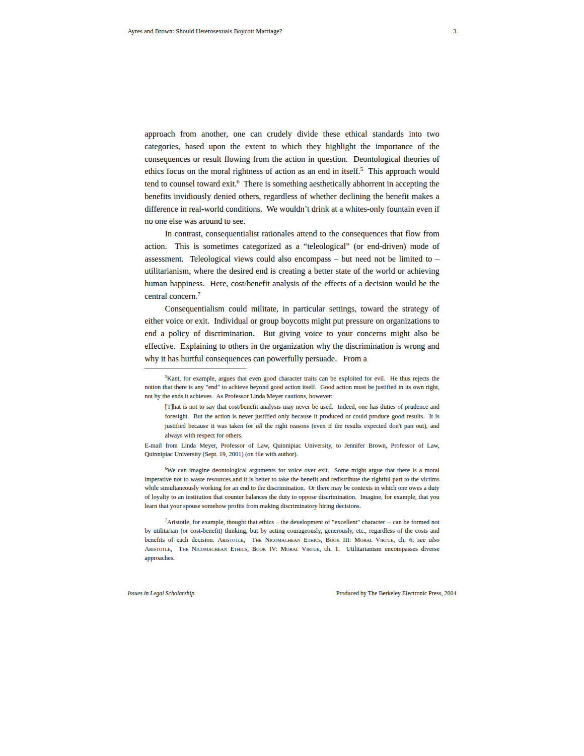Ayres and Brown: Should Heterosexuals Boycott Marriage? 3
approach from another, one can crudely divide these ethical standards into two categories, based upon the extent to which they highlight the importance of the consequences or result flowing from the action in question. Deontological theories of ethics focus on the moral rightness of action as an end in itself.5 This approach would tend to counsel toward exit.6 There is something aesthetically abhorrent in accepting the benefits invidiously denied others, regardless of whether declining the benefit makes a difference in real-world conditions. We wouldn’t drink at a whites-only fountain even if no one else was around to see.
In contrast, consequentialist rationales attend to the consequences that flow from action. This is sometimes categorized as a “teleological” (or end-driven) mode of assessment. Teleological views could also encompass – but need not be limited to – utilitarianism, where the desired end is creating a better state of the world or achieving human happiness. Here, cost/benefit analysis of the effects of a decision would be the central concern.7
Consequentialism could militate, in particular settings, toward the strategy of either voice or exit. Individual or group boycotts might put pressure on organizations to end a policy of discrimination. But giving voice to your concerns might also be effective. Explaining to others in the organization why the discrimination is wrong and why it has hurtful consequences can powerfully persuade. From a
5Kant, for example, argues that even good character traits can be exploited for evil. He thus rejects the notion that there is any "end" to achieve beyond good action itself. Good action must be justified in its own right, not by the ends it achieves. As Professor Linda Meyer cautions, however:
[T]hat is not to say that cost/benefit analysis may never be used. Indeed, one has duties of prudence and foresight. But the action is never justified only because it produced or could produce good results. It is justified because it was taken for all the right reasons (even if the results expected don't pan out), and always with respect for others.
E-mail from Linda Meyer, Professor of Law, Quinnipiac University, to Jennifer Brown, Professor of Law, Quinnipiac University (Sept. 19, 2001) (on file with author).
6We can imagine deontological arguments for voice over exit. Some might argue that there is a moral imperative not to waste resources and it is better to take the benefit and redistribute the rightful part to the victims while simultaneously working for an end to the discrimination. Or there may be contexts in which one owes a duty of loyalty to an institution that counter balances the duty to oppose discrimination. Imagine, for example, that you learn that your spouse somehow profits from making discriminatory hiring decisions.
7Aristotle, for example, thought that ethics – the development of "excellent" character -- can be formed not by utilitarian (or cost-benefit) thinking, but by acting courageously, generously, etc., regardless of the costs and benefits of each decision. Aristotle, The Nicomachean Ethics, Book III: Moral Virtue, ch. 6; see also Aristotle, The Nicomachean Ethics, Book IV: Moral Virtue, ch. 1. Utilitarianism encompasses diverse approaches.
Issues in Legal Scholarship Produced by The Berkeley Electronic Press, 2004